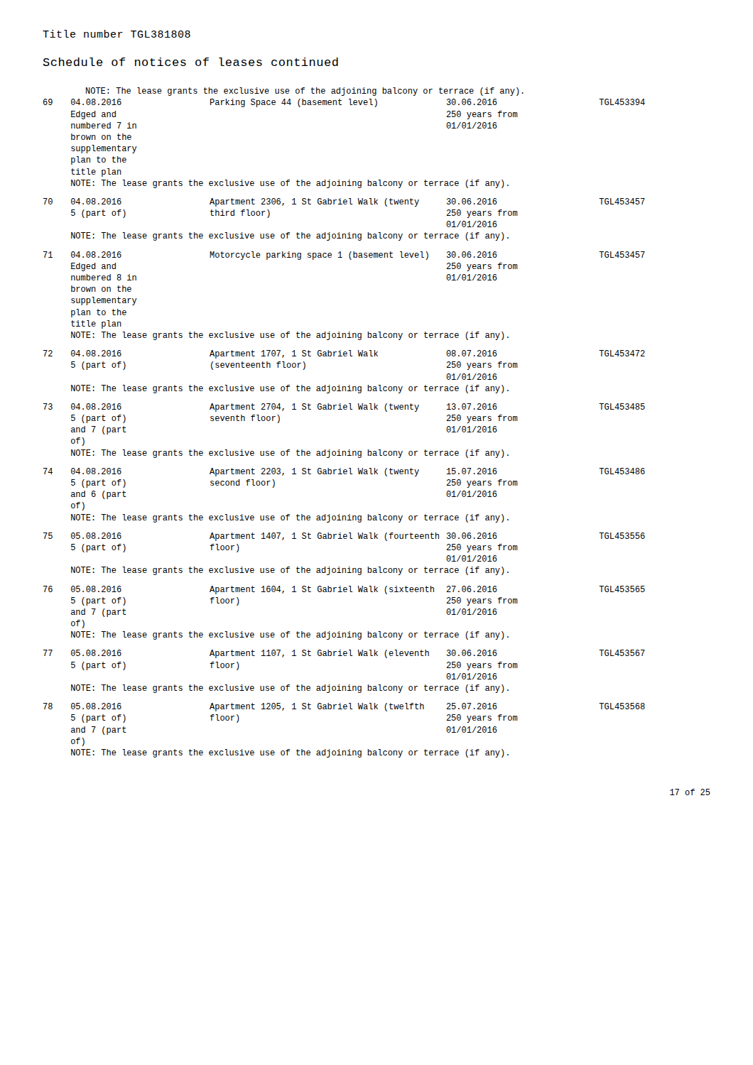Title number TGL381808
Schedule of notices of leases continued
NOTE: The lease grants the exclusive use of the adjoining balcony or terrace (if any).
| 69 | 04.08.2016 Edged and numbered 7 in brown on the supplementary plan to the title plan | Parking Space 44 (basement level) | 30.06.2016 250 years from 01/01/2016 | TGL453394 |
| | NOTE: The lease grants the exclusive use of the adjoining balcony or terrace (if any). |
| 70 | 04.08.2016 5 (part of) | Apartment 2306, 1 St Gabriel Walk (twenty third floor) | 30.06.2016 250 years from 01/01/2016 | TGL453457 |
| | NOTE: The lease grants the exclusive use of the adjoining balcony or terrace (if any). |
| 71 | 04.08.2016 Edged and numbered 8 in brown on the supplementary plan to the title plan | Motorcycle parking space 1 (basement level) | 30.06.2016 250 years from 01/01/2016 | TGL453457 |
| | NOTE: The lease grants the exclusive use of the adjoining balcony or terrace (if any). |
| 72 | 04.08.2016 5 (part of) | Apartment 1707, 1 St Gabriel Walk (seventeenth floor) | 08.07.2016 250 years from 01/01/2016 | TGL453472 |
| | NOTE: The lease grants the exclusive use of the adjoining balcony or terrace (if any). |
| 73 | 04.08.2016 5 (part of) and 7 (part of) | Apartment 2704, 1 St Gabriel Walk (twenty seventh floor) | 13.07.2016 250 years from 01/01/2016 | TGL453485 |
| | NOTE: The lease grants the exclusive use of the adjoining balcony or terrace (if any). |
| 74 | 04.08.2016 5 (part of) and 6 (part of) | Apartment 2203, 1 St Gabriel Walk (twenty second floor) | 15.07.2016 250 years from 01/01/2016 | TGL453486 |
| | NOTE: The lease grants the exclusive use of the adjoining balcony or terrace (if any). |
| 75 | 05.08.2016 5 (part of) | Apartment 1407, 1 St Gabriel Walk (fourteenth floor) | 30.06.2016 250 years from 01/01/2016 | TGL453556 |
| | NOTE: The lease grants the exclusive use of the adjoining balcony or terrace (if any). |
| 76 | 05.08.2016 5 (part of) and 7 (part of) | Apartment 1604, 1 St Gabriel Walk (sixteenth floor) | 27.06.2016 250 years from 01/01/2016 | TGL453565 |
| | NOTE: The lease grants the exclusive use of the adjoining balcony or terrace (if any). |
| 77 | 05.08.2016 5 (part of) | Apartment 1107, 1 St Gabriel Walk (eleventh floor) | 30.06.2016 250 years from 01/01/2016 | TGL453567 |
| | NOTE: The lease grants the exclusive use of the adjoining balcony or terrace (if any). |
| 78 | 05.08.2016 5 (part of) and 7 (part of) | Apartment 1205, 1 St Gabriel Walk (twelfth floor) | 25.07.2016 250 years from 01/01/2016 | TGL453568 |
| | NOTE: The lease grants the exclusive use of the adjoining balcony or terrace (if any). |
17 of 25